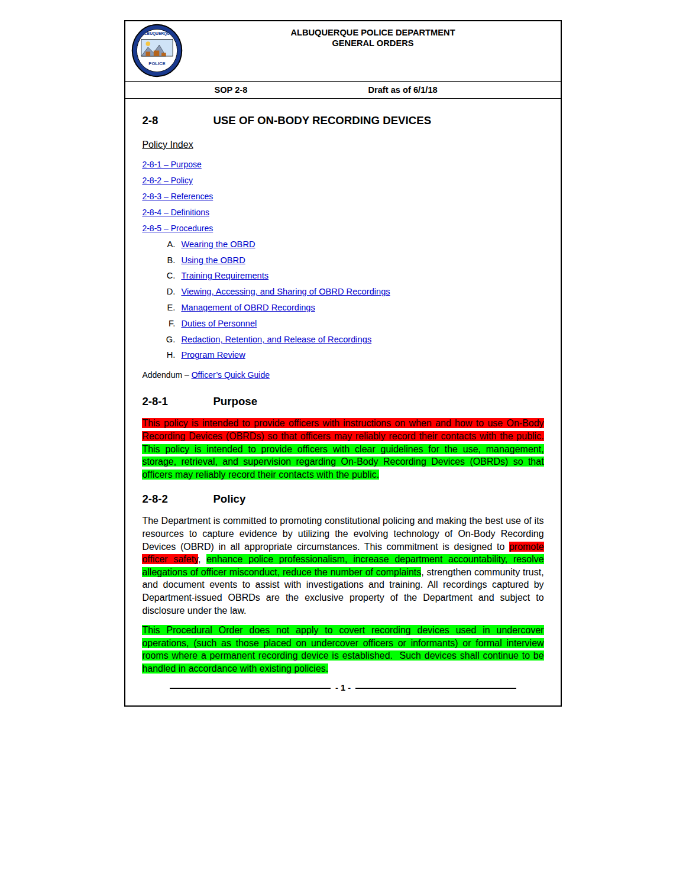ALBUQUERQUE POLICE
ALBUQUERQUE POLICE DEPARTMENT
GENERAL ORDERS
SOP 2-8
Draft as of 6/1/18
2-8 USE OF ON-BODY RECORDING DEVICES
Policy Index
2-8-1 – Purpose
2-8-2 – Policy
2-8-3 – References
2-8-4 – Definitions
2-8-5 – Procedures
Wearing the OBRD
Using the OBRD
Training Requirements
Viewing, Accessing, and Sharing of OBRD Recordings
Management of OBRD Recordings
Duties of Personnel
Redaction, Retention, and Release of Recordings
Program Review
Addendum – Officer’s Quick Guide
2-8-1 Purpose
This policy is intended to provide officers with instructions on when and how to use On-Body Recording Devices (OBRDs) so that officers may reliably record their contacts with the public. This policy is intended to provide officers with clear guidelines for the use, management, storage, retrieval, and supervision regarding On-Body Recording Devices (OBRDs) so that officers may reliably record their contacts with the public.
2-8-2 Policy
The Department is committed to promoting constitutional policing and making the best use of its resources to capture evidence by utilizing the evolving technology of On-Body Recording Devices (OBRD) in all appropriate circumstances. This commitment is designed to promote officer safety, enhance police professionalism, increase department accountability, resolve allegations of officer misconduct, reduce the number of complaints, strengthen community trust, and document events to assist with investigations and training. All recordings captured by Department-issued OBRDs are the exclusive property of the Department and subject to disclosure under the law.
This Procedural Order does not apply to covert recording devices used in undercover operations, (such as those placed on undercover officers or informants) or formal interview rooms where a permanent recording device is established. Such devices shall continue to be handled in accordance with existing policies.
- 1 -